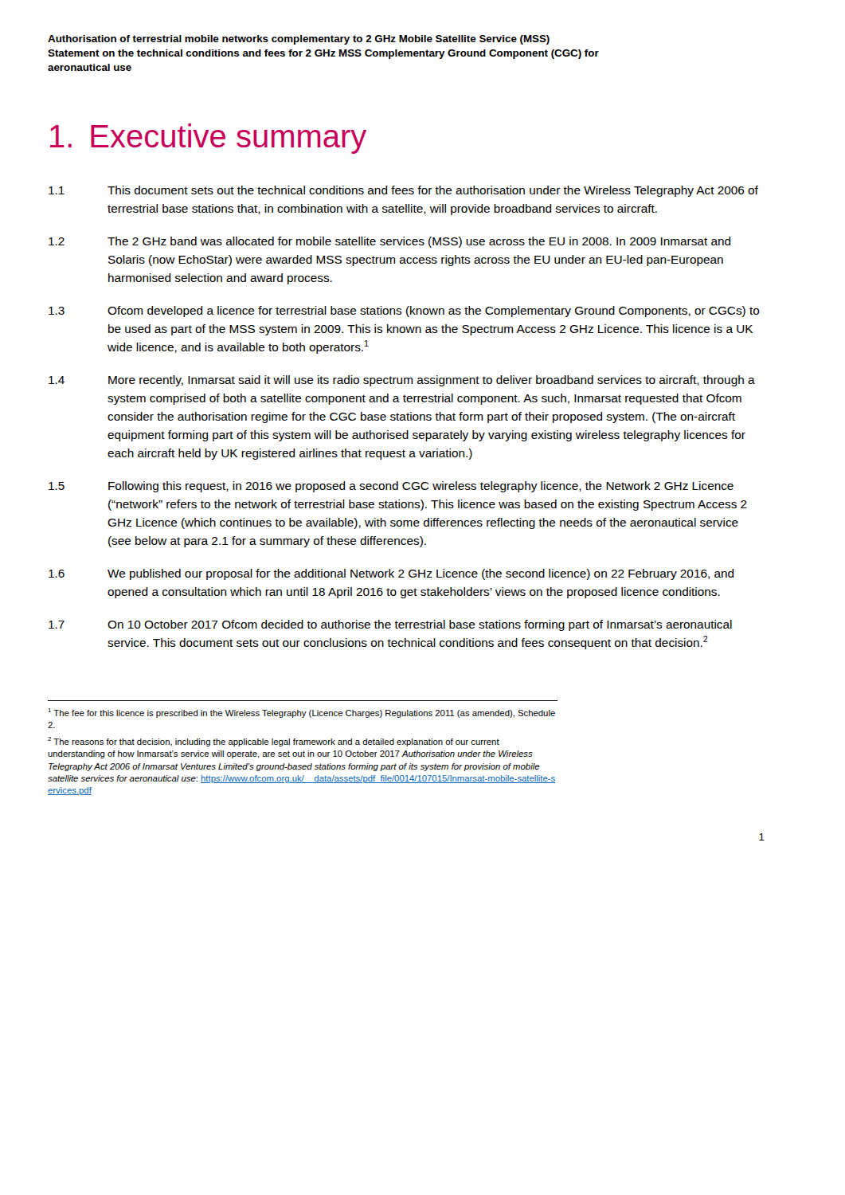Authorisation of terrestrial mobile networks complementary to 2 GHz Mobile Satellite Service (MSS)
Statement on the technical conditions and fees for 2 GHz MSS Complementary Ground Component (CGC) for
aeronautical use
1. Executive summary
1.1 This document sets out the technical conditions and fees for the authorisation under the Wireless Telegraphy Act 2006 of terrestrial base stations that, in combination with a satellite, will provide broadband services to aircraft.
1.2 The 2 GHz band was allocated for mobile satellite services (MSS) use across the EU in 2008. In 2009 Inmarsat and Solaris (now EchoStar) were awarded MSS spectrum access rights across the EU under an EU-led pan-European harmonised selection and award process.
1.3 Ofcom developed a licence for terrestrial base stations (known as the Complementary Ground Components, or CGCs) to be used as part of the MSS system in 2009. This is known as the Spectrum Access 2 GHz Licence. This licence is a UK wide licence, and is available to both operators.1
1.4 More recently, Inmarsat said it will use its radio spectrum assignment to deliver broadband services to aircraft, through a system comprised of both a satellite component and a terrestrial component. As such, Inmarsat requested that Ofcom consider the authorisation regime for the CGC base stations that form part of their proposed system. (The on-aircraft equipment forming part of this system will be authorised separately by varying existing wireless telegraphy licences for each aircraft held by UK registered airlines that request a variation.)
1.5 Following this request, in 2016 we proposed a second CGC wireless telegraphy licence, the Network 2 GHz Licence (“network” refers to the network of terrestrial base stations). This licence was based on the existing Spectrum Access 2 GHz Licence (which continues to be available), with some differences reflecting the needs of the aeronautical service (see below at para 2.1 for a summary of these differences).
1.6 We published our proposal for the additional Network 2 GHz Licence (the second licence) on 22 February 2016, and opened a consultation which ran until 18 April 2016 to get stakeholders’ views on the proposed licence conditions.
1.7 On 10 October 2017 Ofcom decided to authorise the terrestrial base stations forming part of Inmarsat’s aeronautical service. This document sets out our conclusions on technical conditions and fees consequent on that decision.2
1 The fee for this licence is prescribed in the Wireless Telegraphy (Licence Charges) Regulations 2011 (as amended), Schedule 2.
2 The reasons for that decision, including the applicable legal framework and a detailed explanation of our current understanding of how Inmarsat’s service will operate, are set out in our 10 October 2017 Authorisation under the Wireless Telegraphy Act 2006 of Inmarsat Ventures Limited’s ground-based stations forming part of its system for provision of mobile satellite services for aeronautical use: https://www.ofcom.org.uk/__data/assets/pdf_file/0014/107015/Inmarsat-mobile-satellite-services.pdf
1